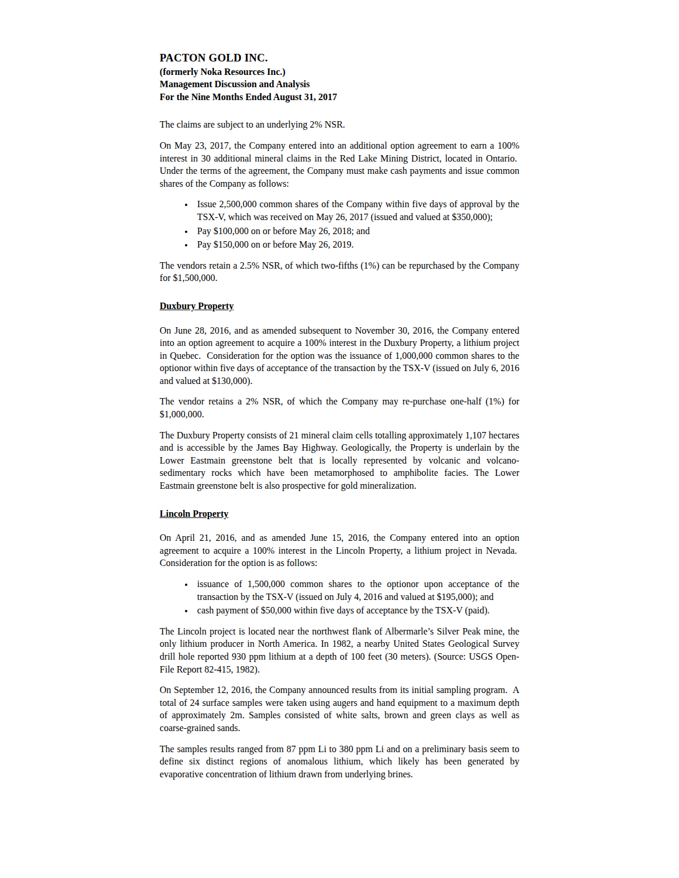PACTON GOLD INC.
(formerly Noka Resources Inc.)
Management Discussion and Analysis
For the Nine Months Ended August 31, 2017
The claims are subject to an underlying 2% NSR.
On May 23, 2017, the Company entered into an additional option agreement to earn a 100% interest in 30 additional mineral claims in the Red Lake Mining District, located in Ontario. Under the terms of the agreement, the Company must make cash payments and issue common shares of the Company as follows:
Issue 2,500,000 common shares of the Company within five days of approval by the TSX-V, which was received on May 26, 2017 (issued and valued at $350,000);
Pay $100,000 on or before May 26, 2018; and
Pay $150,000 on or before May 26, 2019.
The vendors retain a 2.5% NSR, of which two-fifths (1%) can be repurchased by the Company for $1,500,000.
Duxbury Property
On June 28, 2016, and as amended subsequent to November 30, 2016, the Company entered into an option agreement to acquire a 100% interest in the Duxbury Property, a lithium project in Quebec. Consideration for the option was the issuance of 1,000,000 common shares to the optionor within five days of acceptance of the transaction by the TSX-V (issued on July 6, 2016 and valued at $130,000).
The vendor retains a 2% NSR, of which the Company may re-purchase one-half (1%) for $1,000,000.
The Duxbury Property consists of 21 mineral claim cells totalling approximately 1,107 hectares and is accessible by the James Bay Highway. Geologically, the Property is underlain by the Lower Eastmain greenstone belt that is locally represented by volcanic and volcano-sedimentary rocks which have been metamorphosed to amphibolite facies. The Lower Eastmain greenstone belt is also prospective for gold mineralization.
Lincoln Property
On April 21, 2016, and as amended June 15, 2016, the Company entered into an option agreement to acquire a 100% interest in the Lincoln Property, a lithium project in Nevada. Consideration for the option is as follows:
issuance of 1,500,000 common shares to the optionor upon acceptance of the transaction by the TSX-V (issued on July 4, 2016 and valued at $195,000); and
cash payment of $50,000 within five days of acceptance by the TSX-V (paid).
The Lincoln project is located near the northwest flank of Albermarle’s Silver Peak mine, the only lithium producer in North America. In 1982, a nearby United States Geological Survey drill hole reported 930 ppm lithium at a depth of 100 feet (30 meters). (Source: USGS Open-File Report 82-415, 1982).
On September 12, 2016, the Company announced results from its initial sampling program. A total of 24 surface samples were taken using augers and hand equipment to a maximum depth of approximately 2m. Samples consisted of white salts, brown and green clays as well as coarse-grained sands.
The samples results ranged from 87 ppm Li to 380 ppm Li and on a preliminary basis seem to define six distinct regions of anomalous lithium, which likely has been generated by evaporative concentration of lithium drawn from underlying brines.